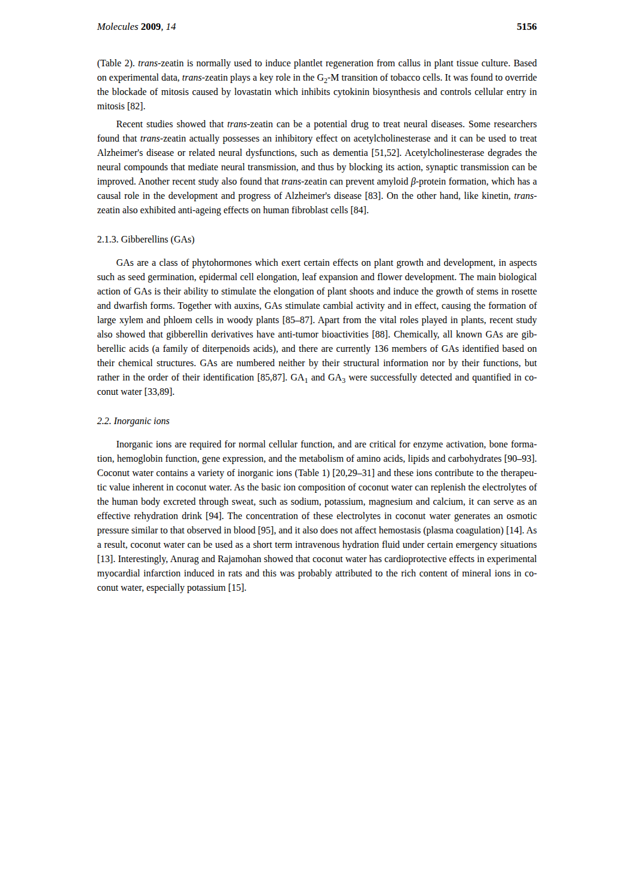Molecules 2009, 14 5156
(Table 2). trans-zeatin is normally used to induce plantlet regeneration from callus in plant tissue culture. Based on experimental data, trans-zeatin plays a key role in the G2-M transition of tobacco cells. It was found to override the blockade of mitosis caused by lovastatin which inhibits cytokinin biosynthesis and controls cellular entry in mitosis [82].
Recent studies showed that trans-zeatin can be a potential drug to treat neural diseases. Some researchers found that trans-zeatin actually possesses an inhibitory effect on acetylcholinesterase and it can be used to treat Alzheimer's disease or related neural dysfunctions, such as dementia [51,52]. Acetylcholinesterase degrades the neural compounds that mediate neural transmission, and thus by blocking its action, synaptic transmission can be improved. Another recent study also found that trans-zeatin can prevent amyloid β-protein formation, which has a causal role in the development and progress of Alzheimer's disease [83]. On the other hand, like kinetin, trans-zeatin also exhibited anti-ageing effects on human fibroblast cells [84].
2.1.3. Gibberellins (GAs)
GAs are a class of phytohormones which exert certain effects on plant growth and development, in aspects such as seed germination, epidermal cell elongation, leaf expansion and flower development. The main biological action of GAs is their ability to stimulate the elongation of plant shoots and induce the growth of stems in rosette and dwarfish forms. Together with auxins, GAs stimulate cambial activity and in effect, causing the formation of large xylem and phloem cells in woody plants [85–87]. Apart from the vital roles played in plants, recent study also showed that gibberellin derivatives have anti-tumor bioactivities [88]. Chemically, all known GAs are gibberellic acids (a family of diterpenoids acids), and there are currently 136 members of GAs identified based on their chemical structures. GAs are numbered neither by their structural information nor by their functions, but rather in the order of their identification [85,87]. GA1 and GA3 were successfully detected and quantified in coconut water [33,89].
2.2. Inorganic ions
Inorganic ions are required for normal cellular function, and are critical for enzyme activation, bone formation, hemoglobin function, gene expression, and the metabolism of amino acids, lipids and carbohydrates [90–93]. Coconut water contains a variety of inorganic ions (Table 1) [20,29–31] and these ions contribute to the therapeutic value inherent in coconut water. As the basic ion composition of coconut water can replenish the electrolytes of the human body excreted through sweat, such as sodium, potassium, magnesium and calcium, it can serve as an effective rehydration drink [94]. The concentration of these electrolytes in coconut water generates an osmotic pressure similar to that observed in blood [95], and it also does not affect hemostasis (plasma coagulation) [14]. As a result, coconut water can be used as a short term intravenous hydration fluid under certain emergency situations [13]. Interestingly, Anurag and Rajamohan showed that coconut water has cardioprotective effects in experimental myocardial infarction induced in rats and this was probably attributed to the rich content of mineral ions in coconut water, especially potassium [15].